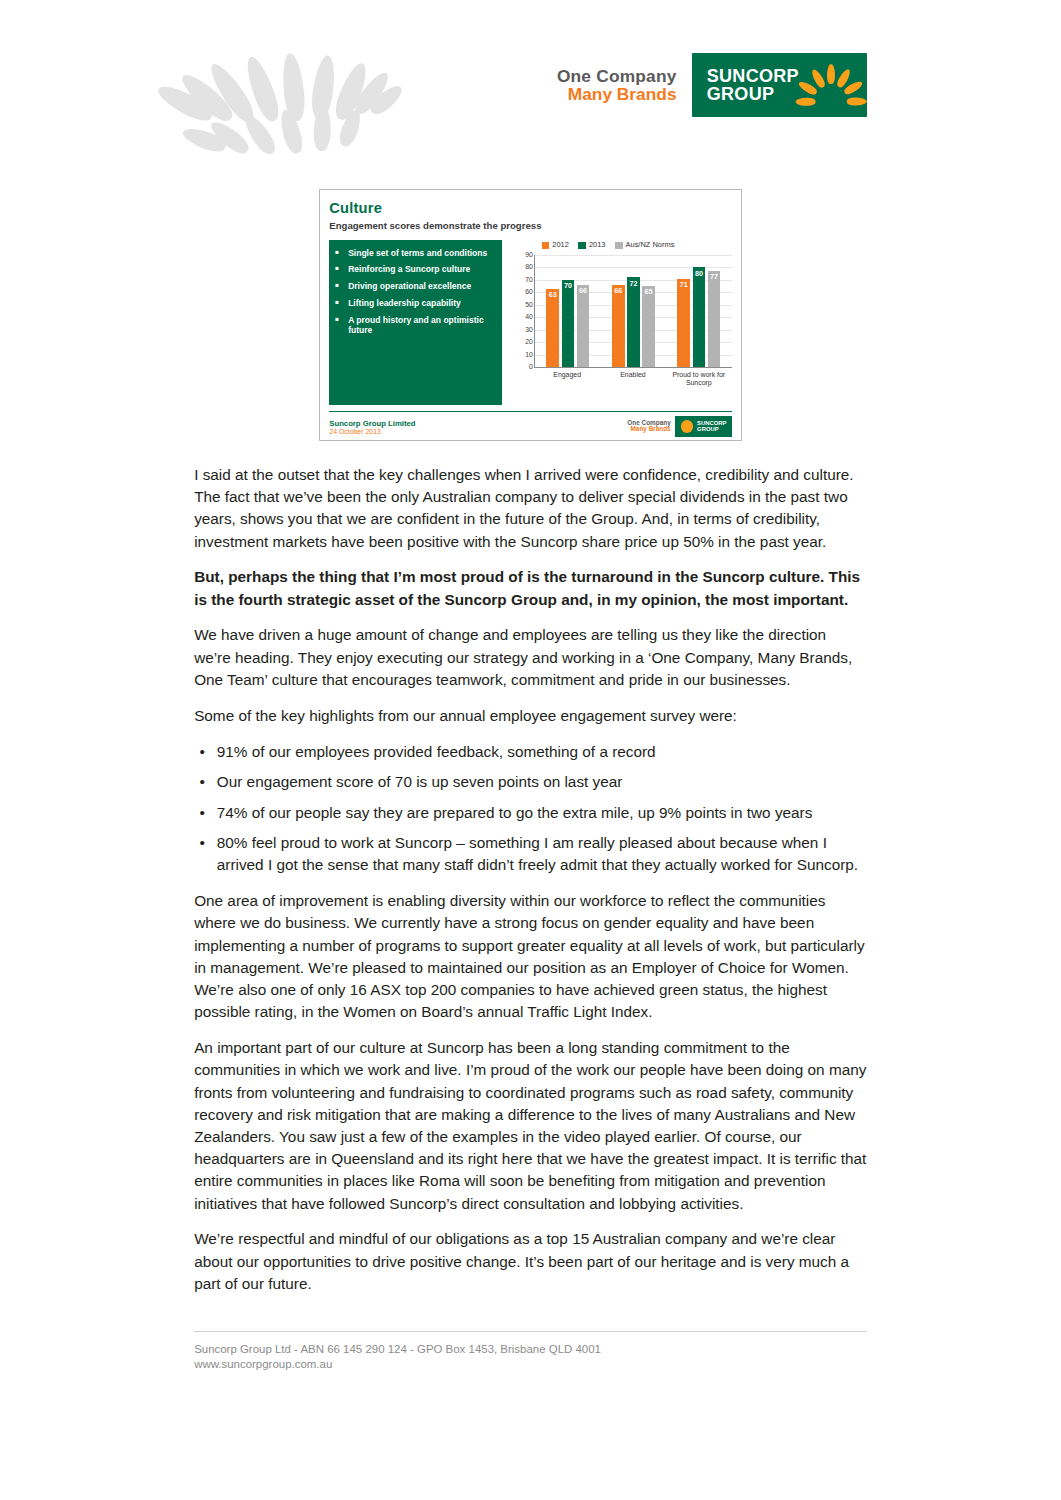One Company
Many Brands
SUNCORP GROUP
Culture
Engagement scores demonstrate the progress
Single set of terms and conditions
Reinforcing a Suncorp culture
Driving operational excellence
Lifting leadership capability
A proud history and an optimistic future
2012 2013 Aus/NZ Norms
90
80
70
60
50
40
30
20
10
0
63
70
66
66
72
65
71
80
77
Engaged
Enabled
Proud to work for Suncorp
Suncorp Group Limited 24 October 2013
One Company Many Brands
SUNCORP GROUP
I said at the outset that the key challenges when I arrived were confidence, credibility and culture. The fact that we’ve been the only Australian company to deliver special dividends in the past two years, shows you that we are confident in the future of the Group. And, in terms of credibility, investment markets have been positive with the Suncorp share price up 50% in the past year.
But, perhaps the thing that I’m most proud of is the turnaround in the Suncorp culture. This is the fourth strategic asset of the Suncorp Group and, in my opinion, the most important.
We have driven a huge amount of change and employees are telling us they like the direction we’re heading. They enjoy executing our strategy and working in a ‘One Company, Many Brands, One Team’ culture that encourages teamwork, commitment and pride in our businesses.
Some of the key highlights from our annual employee engagement survey were:
91% of our employees provided feedback, something of a record
Our engagement score of 70 is up seven points on last year
74% of our people say they are prepared to go the extra mile, up 9% points in two years
80% feel proud to work at Suncorp – something I am really pleased about because when I arrived I got the sense that many staff didn’t freely admit that they actually worked for Suncorp.
One area of improvement is enabling diversity within our workforce to reflect the communities where we do business. We currently have a strong focus on gender equality and have been implementing a number of programs to support greater equality at all levels of work, but particularly in management. We’re pleased to maintained our position as an Employer of Choice for Women. We’re also one of only 16 ASX top 200 companies to have achieved green status, the highest possible rating, in the Women on Board’s annual Traffic Light Index.
An important part of our culture at Suncorp has been a long standing commitment to the communities in which we work and live. I’m proud of the work our people have been doing on many fronts from volunteering and fundraising to coordinated programs such as road safety, community recovery and risk mitigation that are making a difference to the lives of many Australians and New Zealanders. You saw just a few of the examples in the video played earlier. Of course, our headquarters are in Queensland and its right here that we have the greatest impact. It is terrific that entire communities in places like Roma will soon be benefiting from mitigation and prevention initiatives that have followed Suncorp’s direct consultation and lobbying activities.
We’re respectful and mindful of our obligations as a top 15 Australian company and we’re clear about our opportunities to drive positive change. It’s been part of our heritage and is very much a part of our future.
Suncorp Group Ltd - ABN 66 145 290 124 - GPO Box 1453, Brisbane QLD 4001
www.suncorpgroup.com.au